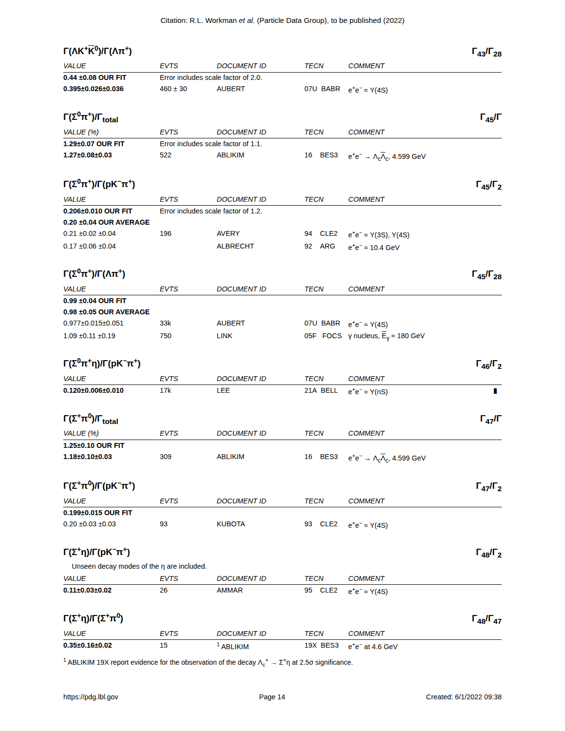Citation: R.L. Workman et al. (Particle Data Group), to be published (2022)
Γ(ΛK+K0)/Γ(Λπ+) Γ43/Γ28
| VALUE | EVTS | DOCUMENT ID | TECN | COMMENT |
| --- | --- | --- | --- | --- |
| 0.44 ±0.08 OUR FIT | Error includes scale factor of 2.0. |
| 0.395±0.026±0.036 | 460 ± 30 | AUBERT | 07U BABR | e + e − ≈ Υ(4S) |
Γ(Σ0π+)/Γtotal Γ45/Γ
| VALUE (%) | EVTS | DOCUMENT ID | TECN | COMMENT |
| --- | --- | --- | --- | --- |
| 1.29±0.07 OUR FIT | Error includes scale factor of 1.1. |
| 1.27±0.08±0.03 | 522 | ABLIKIM | 16 BES3 | e + e − → Λ c Λ c , 4.599 GeV |
Γ(Σ0π+)/Γ(pK−π+) Γ45/Γ2
| VALUE | EVTS | DOCUMENT ID | TECN | COMMENT |
| --- | --- | --- | --- | --- |
| 0.206±0.010 OUR FIT | Error includes scale factor of 1.2. |
| 0.20 ±0.04 OUR AVERAGE | | | | |
| 0.21 ±0.02 ±0.04 | 196 | AVERY | 94 CLE2 | e + e − ≈ Υ(3S), Υ(4S) |
| 0.17 ±0.06 ±0.04 | | ALBRECHT | 92 ARG | e + e − ≈ 10.4 GeV |
Γ(Σ0π+)/Γ(Λπ+) Γ45/Γ28
| VALUE | EVTS | DOCUMENT ID | TECN | COMMENT |
| --- | --- | --- | --- | --- |
| 0.99 ±0.04 OUR FIT | | | | |
| 0.98 ±0.05 OUR AVERAGE | | | | |
| 0.977±0.015±0.051 | 33k | AUBERT | 07U BABR | e + e − ≈ Υ(4S) |
| 1.09 ±0.11 ±0.19 | 750 | LINK | 05F FOCS | γ nucleus, E γ ≈ 180 GeV |
Γ(Σ0π+η)/Γ(pK−π+) Γ46/Γ2
| VALUE | EVTS | DOCUMENT ID | TECN | COMMENT |
| --- | --- | --- | --- | --- |
| 0.120±0.006±0.010 | 17k | LEE | 21A BELL | e + e − ≈ Υ(nS) ▮ |
Γ(Σ+π0)/Γtotal Γ47/Γ
| VALUE (%) | EVTS | DOCUMENT ID | TECN | COMMENT |
| --- | --- | --- | --- | --- |
| 1.25±0.10 OUR FIT | | | | |
| 1.18±0.10±0.03 | 309 | ABLIKIM | 16 BES3 | e + e − → Λ c Λ c , 4.599 GeV |
Γ(Σ+π0)/Γ(pK−π+) Γ47/Γ2
| VALUE | EVTS | DOCUMENT ID | TECN | COMMENT |
| --- | --- | --- | --- | --- |
| 0.199±0.015 OUR FIT | | | | |
| 0.20 ±0.03 ±0.03 | 93 | KUBOTA | 93 CLE2 | e + e − ≈ Υ(4S) |
Γ(Σ+η)/Γ(pK−π+) Γ48/Γ2
Unseen decay modes of the η are included.
| VALUE | EVTS | DOCUMENT ID | TECN | COMMENT |
| --- | --- | --- | --- | --- |
| 0.11±0.03±0.02 | 26 | AMMAR | 95 CLE2 | e + e − ≈ Υ(4S) |
Γ(Σ+η)/Γ(Σ+π0) Γ48/Γ47
| VALUE | EVTS | DOCUMENT ID | TECN | COMMENT |
| --- | --- | --- | --- | --- |
| 0.35±0.16±0.02 | 15 | 1 ABLIKIM | 19X BES3 | e + e − at 4.6 GeV |
1 ABLIKIM 19X report evidence for the observation of the decay Λc+ → Σ+η at 2.5σ significance.
https://pdg.lbl.gov Page 14 Created: 6/1/2022 09:38